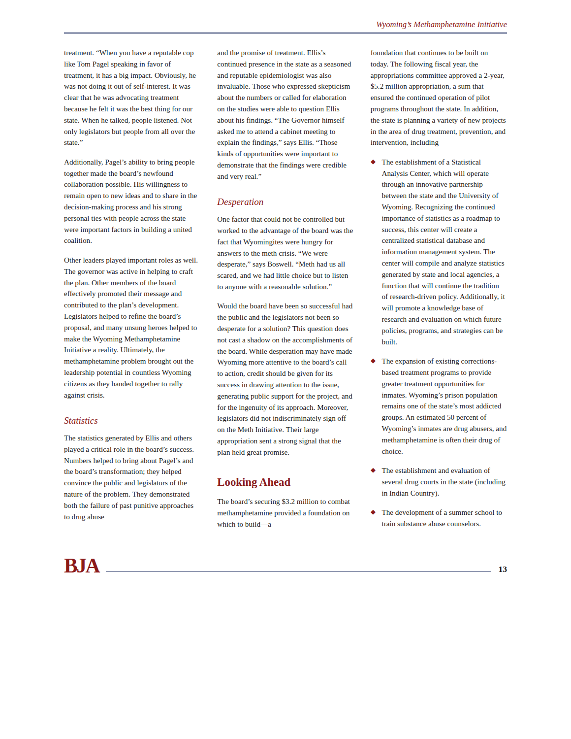Wyoming’s Methamphetamine Initiative
treatment. “When you have a reputable cop like Tom Pagel speaking in favor of treatment, it has a big impact. Obviously, he was not doing it out of self-interest. It was clear that he was advocating treatment because he felt it was the best thing for our state. When he talked, people listened. Not only legislators but people from all over the state.”
Additionally, Pagel’s ability to bring people together made the board’s newfound collaboration possible. His willingness to remain open to new ideas and to share in the decision-making process and his strong personal ties with people across the state were important factors in building a united coalition.
Other leaders played important roles as well. The governor was active in helping to craft the plan. Other members of the board effectively promoted their message and contributed to the plan’s development. Legislators helped to refine the board’s proposal, and many unsung heroes helped to make the Wyoming Methamphetamine Initiative a reality. Ultimately, the methamphetamine problem brought out the leadership potential in countless Wyoming citizens as they banded together to rally against crisis.
Statistics
The statistics generated by Ellis and others played a critical role in the board’s success. Numbers helped to bring about Pagel’s and the board’s transformation; they helped convince the public and legislators of the nature of the problem. They demonstrated both the failure of past punitive approaches to drug abuse
and the promise of treatment. Ellis’s continued presence in the state as a seasoned and reputable epidemiologist was also invaluable. Those who expressed skepticism about the numbers or called for elaboration on the studies were able to question Ellis about his findings. “The Governor himself asked me to attend a cabinet meeting to explain the findings,” says Ellis. “Those kinds of opportunities were important to demonstrate that the findings were credible and very real.”
Desperation
One factor that could not be controlled but worked to the advantage of the board was the fact that Wyomingites were hungry for answers to the meth crisis. “We were desperate,” says Boswell. “Meth had us all scared, and we had little choice but to listen to anyone with a reasonable solution.”
Would the board have been so successful had the public and the legislators not been so desperate for a solution? This question does not cast a shadow on the accomplishments of the board. While desperation may have made Wyoming more attentive to the board’s call to action, credit should be given for its success in drawing attention to the issue, generating public support for the project, and for the ingenuity of its approach. Moreover, legislators did not indiscriminately sign off on the Meth Initiative. Their large appropriation sent a strong signal that the plan held great promise.
Looking Ahead
The board’s securing $3.2 million to combat methamphetamine provided a foundation on which to build—a
foundation that continues to be built on today. The following fiscal year, the appropriations committee approved a 2-year, $5.2 million appropriation, a sum that ensured the continued operation of pilot programs throughout the state. In addition, the state is planning a variety of new projects in the area of drug treatment, prevention, and intervention, including
The establishment of a Statistical Analysis Center, which will operate through an innovative partnership between the state and the University of Wyoming. Recognizing the continued importance of statistics as a roadmap to success, this center will create a centralized statistical database and information management system. The center will compile and analyze statistics generated by state and local agencies, a function that will continue the tradition of research-driven policy. Additionally, it will promote a knowledge base of research and evaluation on which future policies, programs, and strategies can be built.
The expansion of existing corrections-based treatment programs to provide greater treatment opportunities for inmates. Wyoming’s prison population remains one of the state’s most addicted groups. An estimated 50 percent of Wyoming’s inmates are drug abusers, and methamphetamine is often their drug of choice.
The establishment and evaluation of several drug courts in the state (including in Indian Country).
The development of a summer school to train substance abuse counselors.
BJA
13